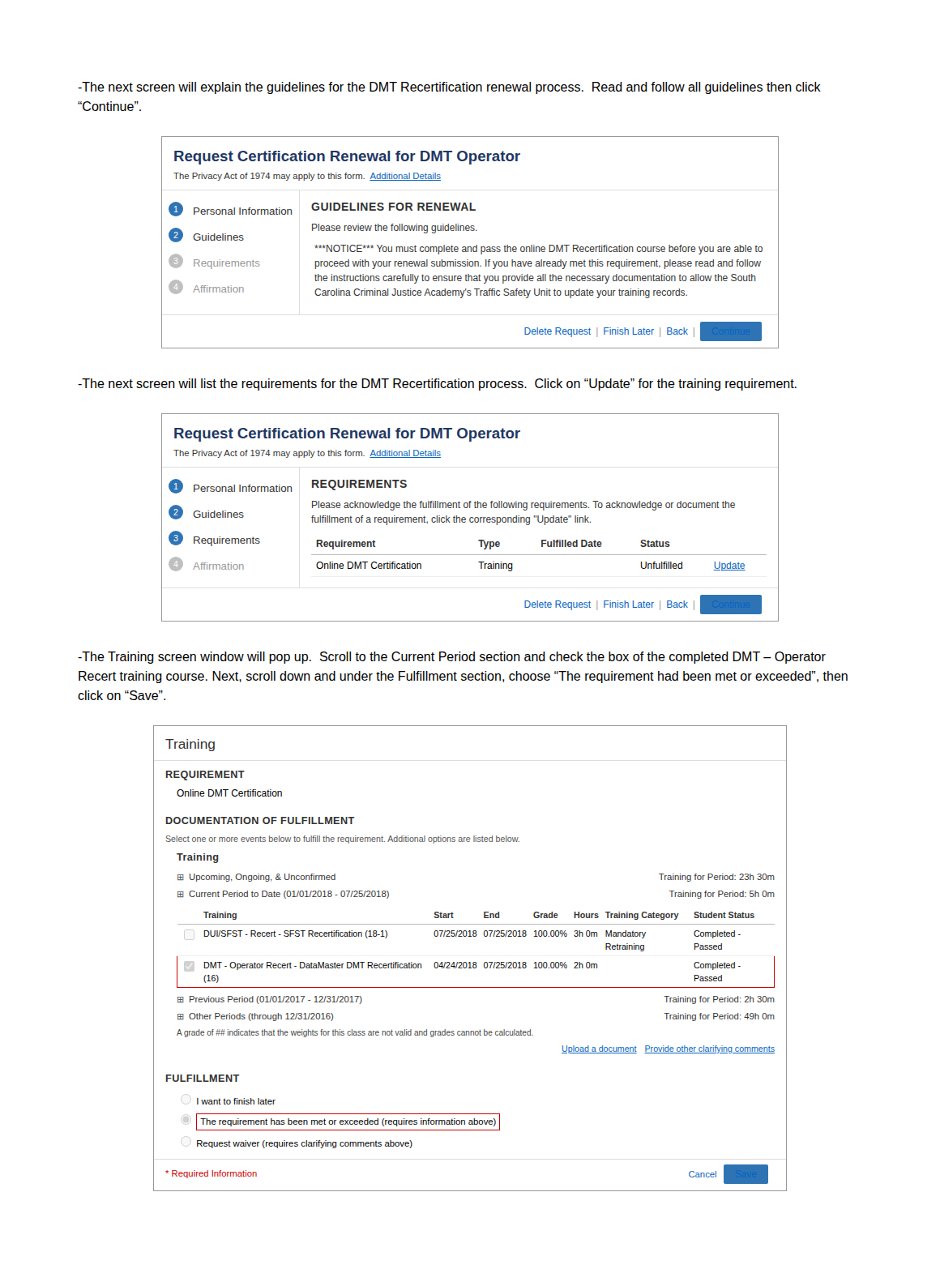-The next screen will explain the guidelines for the DMT Recertification renewal process. Read and follow all guidelines then click “Continue”.
Request Certification Renewal for DMT Operator
The Privacy Act of 1974 may apply to this form. Additional Details
1 Personal Information
2 Guidelines
3 Requirements
4 Affirmation
GUIDELINES FOR RENEWAL
Please review the following guidelines.
***NOTICE*** You must complete and pass the online DMT Recertification course before you are able to proceed with your renewal submission. If you have already met this requirement, please read and follow the instructions carefully to ensure that you provide all the necessary documentation to allow the South Carolina Criminal Justice Academy's Traffic Safety Unit to update your training records.
Delete Request|Finish Later|Back|Continue
-The next screen will list the requirements for the DMT Recertification process. Click on “Update” for the training requirement.
Request Certification Renewal for DMT Operator
The Privacy Act of 1974 may apply to this form. Additional Details
1 Personal Information
2 Guidelines
3 Requirements
4 Affirmation
REQUIREMENTS
Please acknowledge the fulfillment of the following requirements. To acknowledge or document the fulfillment of a requirement, click the corresponding "Update" link.
| Requirement | Type | Fulfilled Date | Status | |
| --- | --- | --- | --- | --- |
| Online DMT Certification | Training | | Unfulfilled | Update |
Delete Request|Finish Later|Back|Continue
-The Training screen window will pop up. Scroll to the Current Period section and check the box of the completed DMT – Operator Recert training course. Next, scroll down and under the Fulfillment section, choose “The requirement had been met or exceeded”, then click on “Save”.
Training
REQUIREMENT
Online DMT Certification
DOCUMENTATION OF FULFILLMENT
Select one or more events below to fulfill the requirement. Additional options are listed below.
Training
Upcoming, Ongoing, & Unconfirmed Training for Period: 23h 30m
Current Period to Date (01/01/2018 - 07/25/2018) Training for Period: 5h 0m
| | Training | Start | End | Grade | Hours | Training Category | Student Status |
| --- | --- | --- | --- | --- | --- | --- | --- |
| | DUI/SFST - Recert - SFST Recertification (18-1) | 07/25/2018 | 07/25/2018 | 100.00% | 3h 0m | Mandatory Retraining | Completed - Passed |
| | DMT - Operator Recert - DataMaster DMT Recertification (16) | 04/24/2018 | 07/25/2018 | 100.00% | 2h 0m | | Completed - Passed |
Previous Period (01/01/2017 - 12/31/2017) Training for Period: 2h 30m
Other Periods (through 12/31/2016) Training for Period: 49h 0m
A grade of ## indicates that the weights for this class are not valid and grades cannot be calculated.
Upload a document Provide other clarifying comments
FULFILLMENT
I want to finish later
The requirement has been met or exceeded (requires information above)
Request waiver (requires clarifying comments above)
* Required Information Cancel Save